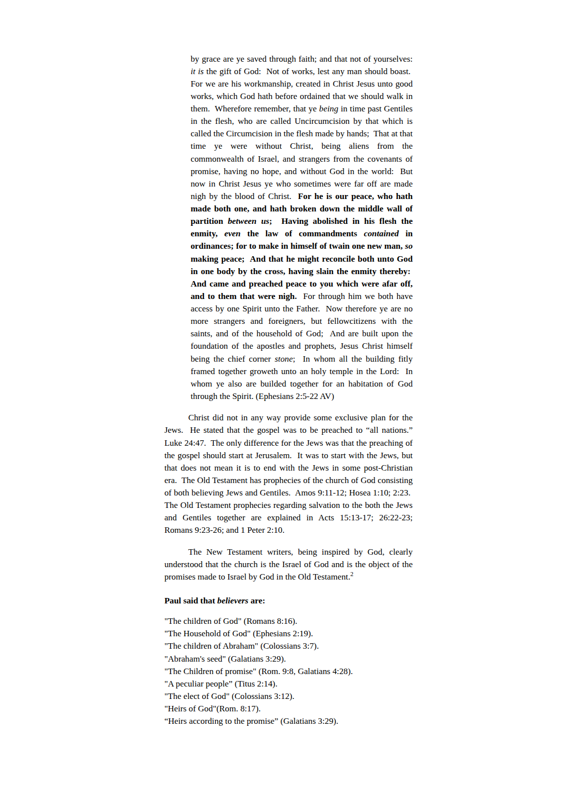by grace are ye saved through faith; and that not of yourselves: it is the gift of God: Not of works, lest any man should boast. For we are his workmanship, created in Christ Jesus unto good works, which God hath before ordained that we should walk in them. Wherefore remember, that ye being in time past Gentiles in the flesh, who are called Uncircumcision by that which is called the Circumcision in the flesh made by hands; That at that time ye were without Christ, being aliens from the commonwealth of Israel, and strangers from the covenants of promise, having no hope, and without God in the world: But now in Christ Jesus ye who sometimes were far off are made nigh by the blood of Christ. For he is our peace, who hath made both one, and hath broken down the middle wall of partition between us; Having abolished in his flesh the enmity, even the law of commandments contained in ordinances; for to make in himself of twain one new man, so making peace; And that he might reconcile both unto God in one body by the cross, having slain the enmity thereby: And came and preached peace to you which were afar off, and to them that were nigh. For through him we both have access by one Spirit unto the Father. Now therefore ye are no more strangers and foreigners, but fellowcitizens with the saints, and of the household of God; And are built upon the foundation of the apostles and prophets, Jesus Christ himself being the chief corner stone; In whom all the building fitly framed together groweth unto an holy temple in the Lord: In whom ye also are builded together for an habitation of God through the Spirit. (Ephesians 2:5-22 AV)
Christ did not in any way provide some exclusive plan for the Jews. He stated that the gospel was to be preached to “all nations.” Luke 24:47. The only difference for the Jews was that the preaching of the gospel should start at Jerusalem. It was to start with the Jews, but that does not mean it is to end with the Jews in some post-Christian era. The Old Testament has prophecies of the church of God consisting of both believing Jews and Gentiles. Amos 9:11-12; Hosea 1:10; 2:23. The Old Testament prophecies regarding salvation to the both the Jews and Gentiles together are explained in Acts 15:13-17; 26:22-23; Romans 9:23-26; and 1 Peter 2:10.
The New Testament writers, being inspired by God, clearly understood that the church is the Israel of God and is the object of the promises made to Israel by God in the Old Testament.2
Paul said that believers are:
"The children of God" (Romans 8:16).
"The Household of God" (Ephesians 2:19).
"The children of Abraham" (Colossians 3:7).
"Abraham's seed" (Galatians 3:29).
"The Children of promise" (Rom. 9:8, Galatians 4:28).
"A peculiar people” (Titus 2:14).
"The elect of God" (Colossians 3:12).
"Heirs of God"(Rom. 8:17).
“Heirs according to the promise” (Galatians 3:29).